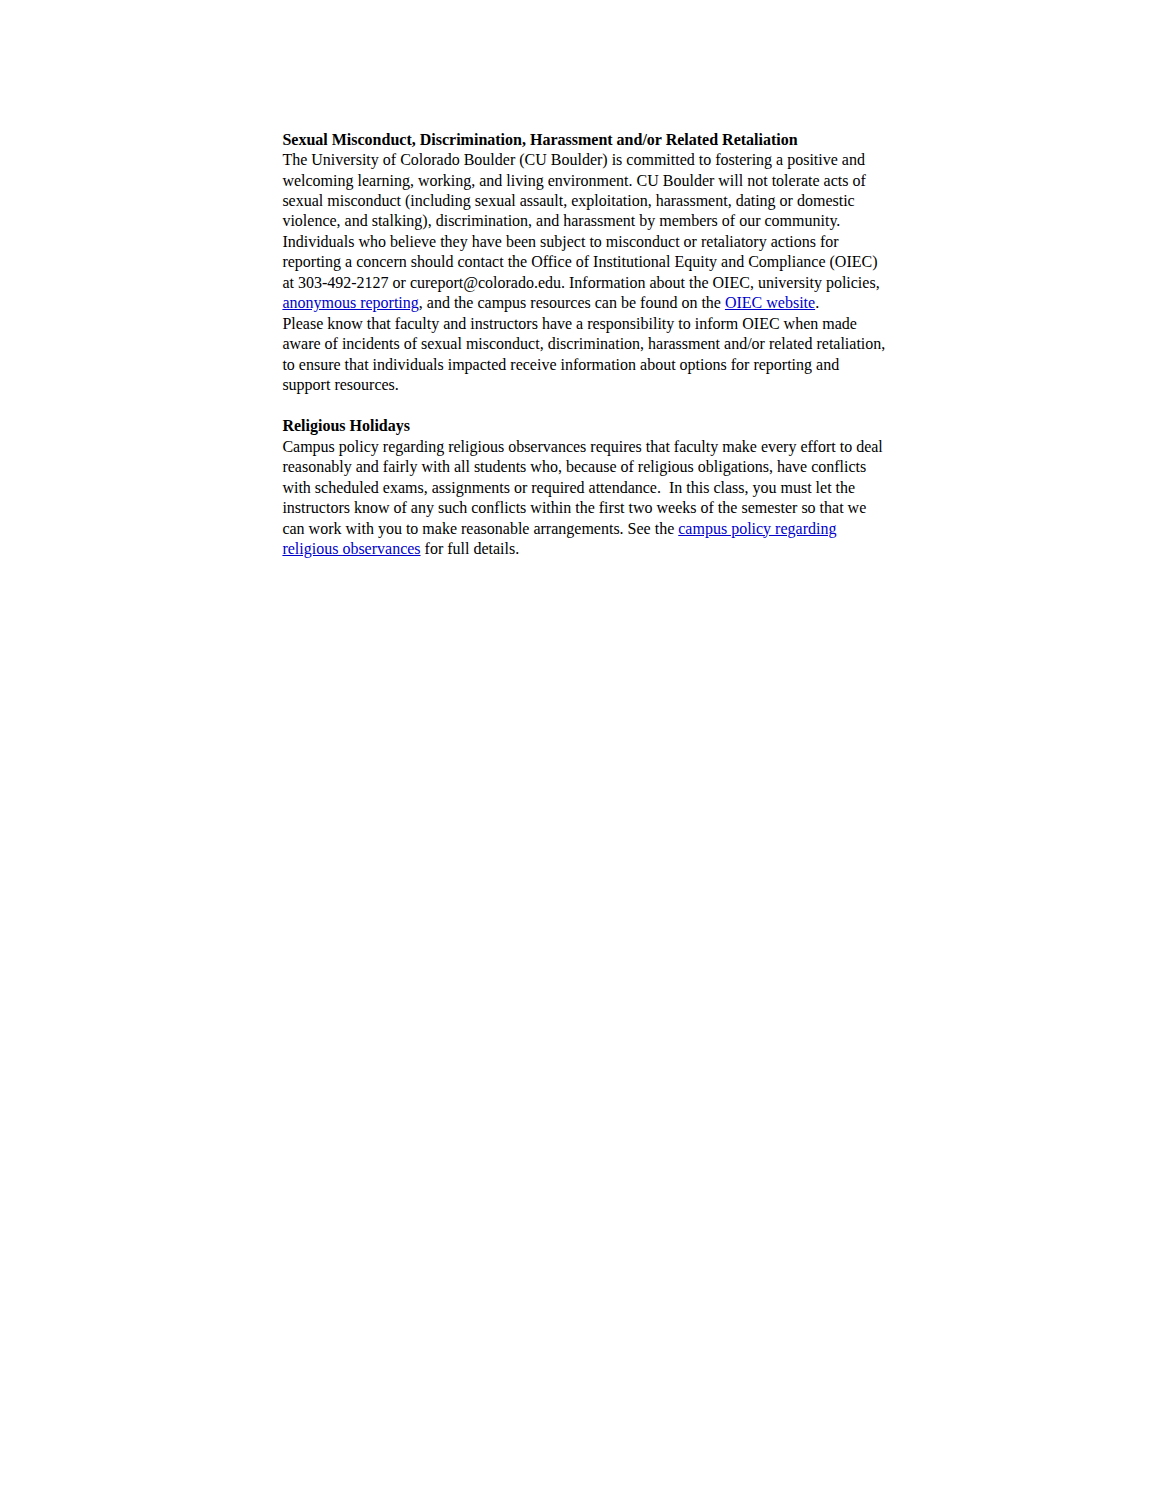Sexual Misconduct, Discrimination, Harassment and/or Related Retaliation
The University of Colorado Boulder (CU Boulder) is committed to fostering a positive and welcoming learning, working, and living environment. CU Boulder will not tolerate acts of sexual misconduct (including sexual assault, exploitation, harassment, dating or domestic violence, and stalking), discrimination, and harassment by members of our community. Individuals who believe they have been subject to misconduct or retaliatory actions for reporting a concern should contact the Office of Institutional Equity and Compliance (OIEC) at 303-492-2127 or cureport@colorado.edu. Information about the OIEC, university policies, anonymous reporting, and the campus resources can be found on the OIEC website.
Please know that faculty and instructors have a responsibility to inform OIEC when made aware of incidents of sexual misconduct, discrimination, harassment and/or related retaliation, to ensure that individuals impacted receive information about options for reporting and support resources.
Religious Holidays
Campus policy regarding religious observances requires that faculty make every effort to deal reasonably and fairly with all students who, because of religious obligations, have conflicts with scheduled exams, assignments or required attendance. In this class, you must let the instructors know of any such conflicts within the first two weeks of the semester so that we can work with you to make reasonable arrangements. See the campus policy regarding religious observances for full details.